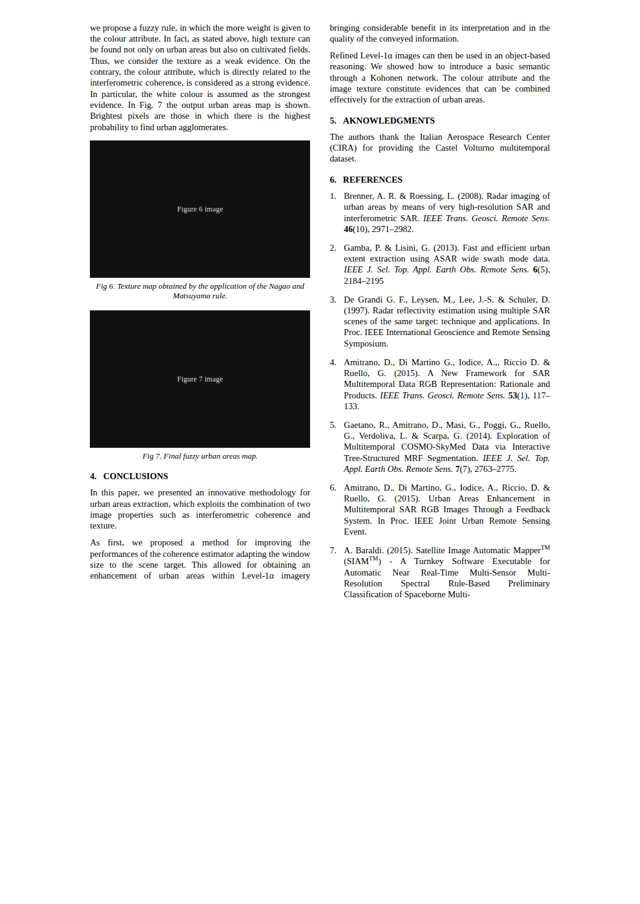we propose a fuzzy rule, in which the more weight is given to the colour attribute. In fact, as stated above, high texture can be found not only on urban areas but also on cultivated fields. Thus, we consider the texture as a weak evidence. On the contrary, the colour attribute, which is directly related to the interferometric coherence, is considered as a strong evidence. In particular, the white colour is assumed as the strongest evidence. In Fig. 7 the output urban areas map is shown. Brightest pixels are those in which there is the highest probability to find urban agglomerates.
Figure 6 image
Fig 6. Texture map obtained by the application of the Nagao and Matsuyama rule.
Figure 7 image
Fig 7. Final fuzzy urban areas map.
4. Conclusions
In this paper, we presented an innovative methodology for urban areas extraction, which exploits the combination of two image properties such as interferometric coherence and texture.
As first, we proposed a method for improving the performances of the coherence estimator adapting the window size to the scene target. This allowed for obtaining an enhancement of urban areas within Level-1α imagery bringing considerable benefit in its interpretation and in the quality of the conveyed information.
Refined Level-1α images can then be used in an object-based reasoning. We showed how to introduce a basic semantic through a Kohonen network. The colour attribute and the image texture constitute evidences that can be combined effectively for the extraction of urban areas.
5. Aknowledgments
The authors thank the Italian Aerospace Research Center (CIRA) for providing the Castel Volturno multitemporal dataset.
6. References
Brenner, A. R. & Roessing, L. (2008). Radar imaging of urban areas by means of very high-resolution SAR and interferometric SAR. IEEE Trans. Geosci. Remote Sens. 46(10), 2971–2982.
Gamba, P. & Lisini, G. (2013). Fast and efficient urban extent extraction using ASAR wide swath mode data. IEEE J. Sel. Top. Appl. Earth Obs. Remote Sens. 6(5), 2184–2195
De Grandi G. F., Leysen, M., Lee, J.-S. & Schuler, D. (1997). Radar reflectivity estimation using multiple SAR scenes of the same target: technique and applications. In Proc. IEEE International Geoscience and Remote Sensing Symposium.
Amitrano, D., Di Martino G., Iodice, A.,, Riccio D. & Ruello, G. (2015). A New Framework for SAR Multitemporal Data RGB Representation: Rationale and Products. IEEE Trans. Geosci. Remote Sens. 53(1), 117–133.
Gaetano, R., Amitrano, D., Masi, G., Poggi, G., Ruello, G., Verdoliva, L. & Scarpa, G. (2014). Exploration of Multitemporal COSMO-SkyMed Data via Interactive Tree-Structured MRF Segmentation. IEEE J. Sel. Top. Appl. Earth Obs. Remote Sens. 7(7), 2763–2775.
Amitrano, D., Di Martino, G., Iodice, A., Riccio, D. & Ruello, G. (2015). Urban Areas Enhancement in Multitemporal SAR RGB Images Through a Feedback System. In Proc. IEEE Joint Urban Remote Sensing Event.
A. Baraldi. (2015). Satellite Image Automatic MapperTM (SIAMTM) - A Turnkey Software Executable for Automatic Near Real-Time Multi-Sensor Multi-Resolution Spectral Rule-Based Preliminary Classification of Spaceborne Multi-